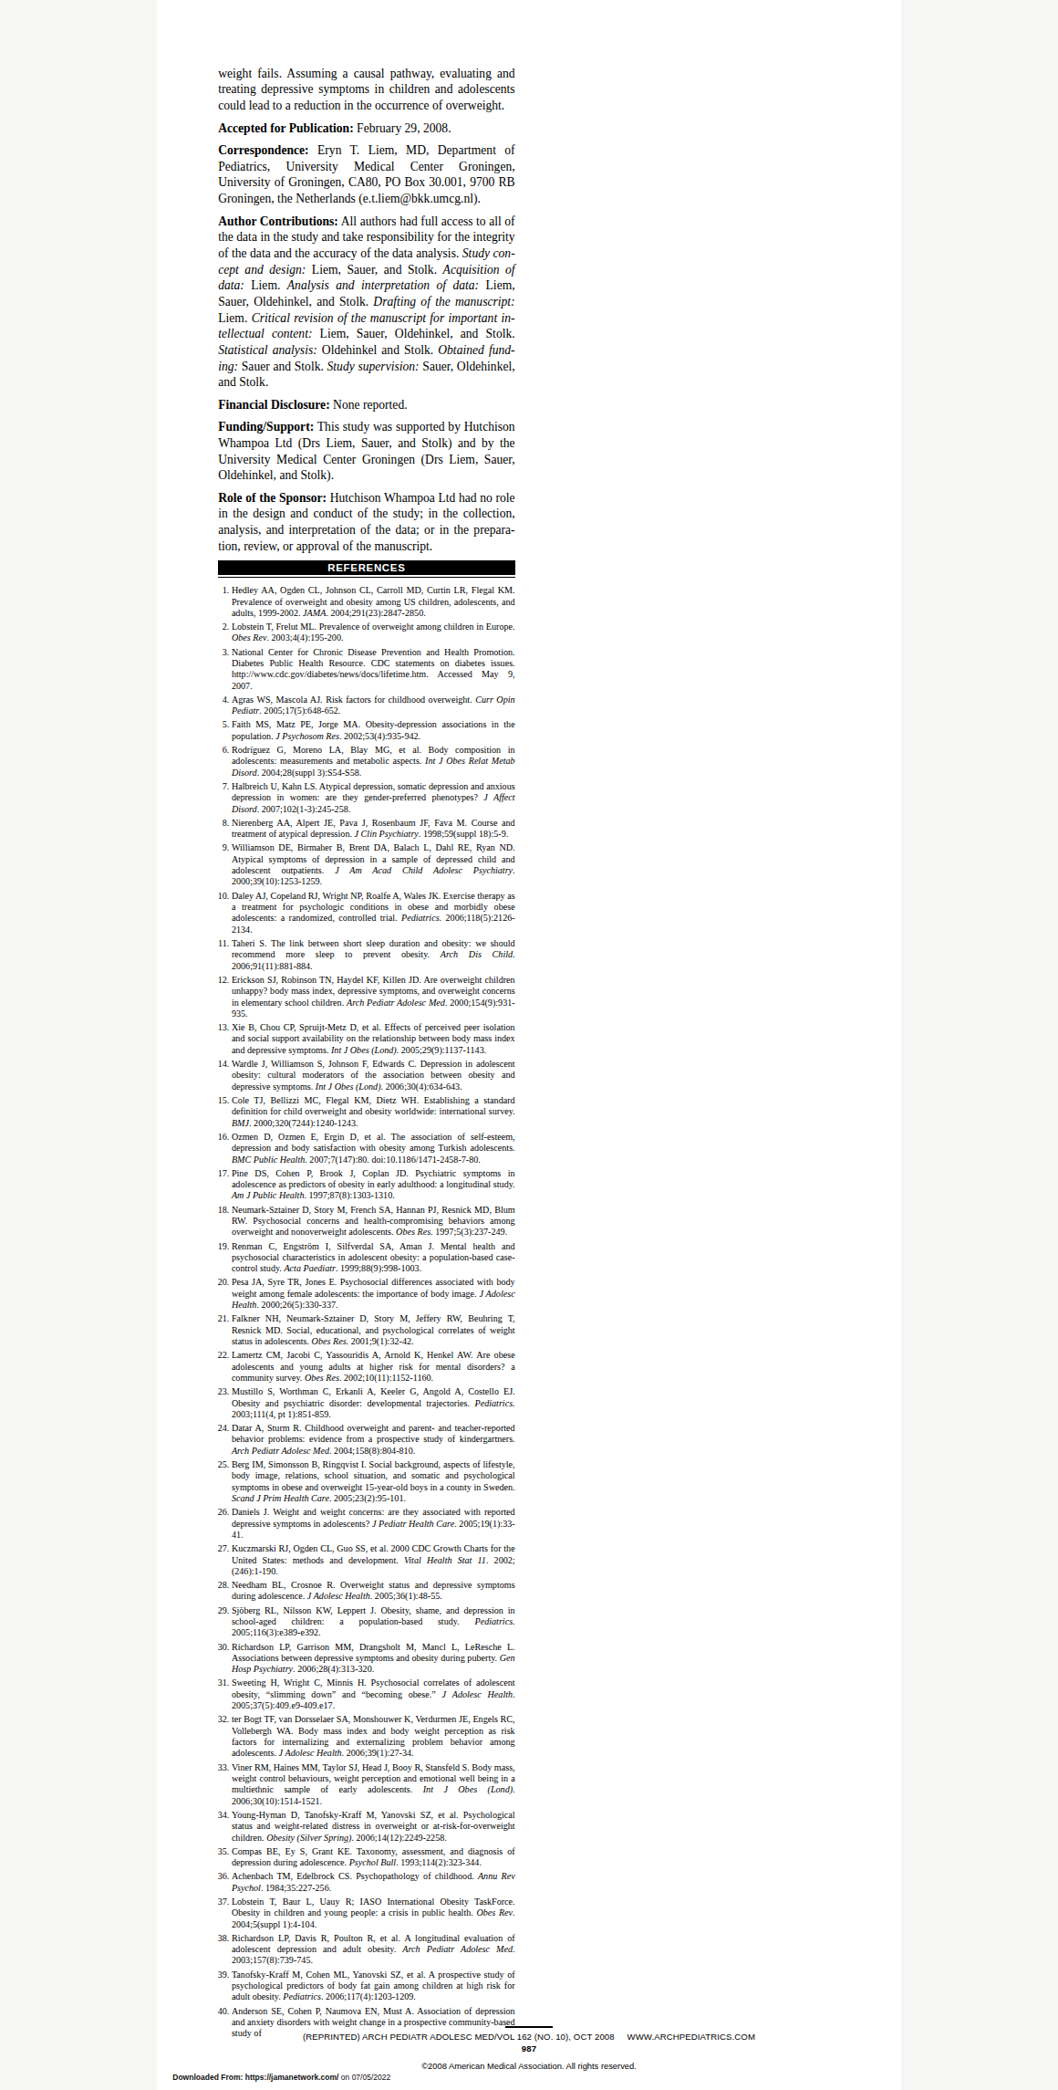weight fails. Assuming a causal pathway, evaluating and treating depressive symptoms in children and adolescents could lead to a reduction in the occurrence of overweight.
Accepted for Publication: February 29, 2008.
Correspondence: Eryn T. Liem, MD, Department of Pediatrics, University Medical Center Groningen, University of Groningen, CA80, PO Box 30.001, 9700 RB Groningen, the Netherlands (e.t.liem@bkk.umcg.nl).
Author Contributions: All authors had full access to all of the data in the study and take responsibility for the integrity of the data and the accuracy of the data analysis. Study concept and design: Liem, Sauer, and Stolk. Acquisition of data: Liem. Analysis and interpretation of data: Liem, Sauer, Oldehinkel, and Stolk. Drafting of the manuscript: Liem. Critical revision of the manuscript for important intellectual content: Liem, Sauer, Oldehinkel, and Stolk. Statistical analysis: Oldehinkel and Stolk. Obtained funding: Sauer and Stolk. Study supervision: Sauer, Oldehinkel, and Stolk.
Financial Disclosure: None reported.
Funding/Support: This study was supported by Hutchison Whampoa Ltd (Drs Liem, Sauer, and Stolk) and by the University Medical Center Groningen (Drs Liem, Sauer, Oldehinkel, and Stolk).
Role of the Sponsor: Hutchison Whampoa Ltd had no role in the design and conduct of the study; in the collection, analysis, and interpretation of the data; or in the preparation, review, or approval of the manuscript.
REFERENCES
Hedley AA, Ogden CL, Johnson CL, Carroll MD, Curtin LR, Flegal KM. Prevalence of overweight and obesity among US children, adolescents, and adults, 1999-2002. JAMA. 2004;291(23):2847-2850.
Lobstein T, Frelut ML. Prevalence of overweight among children in Europe. Obes Rev. 2003;4(4):195-200.
National Center for Chronic Disease Prevention and Health Promotion. Diabetes Public Health Resource. CDC statements on diabetes issues. http://www.cdc.gov/diabetes/news/docs/lifetime.htm. Accessed May 9, 2007.
Agras WS, Mascola AJ. Risk factors for childhood overweight. Curr Opin Pediatr. 2005;17(5):648-652.
Faith MS, Matz PE, Jorge MA. Obesity-depression associations in the population. J Psychosom Res. 2002;53(4):935-942.
Rodríguez G, Moreno LA, Blay MG, et al. Body composition in adolescents: measurements and metabolic aspects. Int J Obes Relat Metab Disord. 2004;28(suppl 3):S54-S58.
Halbreich U, Kahn LS. Atypical depression, somatic depression and anxious depression in women: are they gender-preferred phenotypes? J Affect Disord. 2007;102(1-3):245-258.
Nierenberg AA, Alpert JE, Pava J, Rosenbaum JF, Fava M. Course and treatment of atypical depression. J Clin Psychiatry. 1998;59(suppl 18):5-9.
Williamson DE, Birmaher B, Brent DA, Balach L, Dahl RE, Ryan ND. Atypical symptoms of depression in a sample of depressed child and adolescent outpatients. J Am Acad Child Adolesc Psychiatry. 2000;39(10):1253-1259.
Daley AJ, Copeland RJ, Wright NP, Roalfe A, Wales JK. Exercise therapy as a treatment for psychologic conditions in obese and morbidly obese adolescents: a randomized, controlled trial. Pediatrics. 2006;118(5):2126-2134.
Taheri S. The link between short sleep duration and obesity: we should recommend more sleep to prevent obesity. Arch Dis Child. 2006;91(11):881-884.
Erickson SJ, Robinson TN, Haydel KF, Killen JD. Are overweight children unhappy? body mass index, depressive symptoms, and overweight concerns in elementary school children. Arch Pediatr Adolesc Med. 2000;154(9):931-935.
Xie B, Chou CP, Spruijt-Metz D, et al. Effects of perceived peer isolation and social support availability on the relationship between body mass index and depressive symptoms. Int J Obes (Lond). 2005;29(9):1137-1143.
Wardle J, Williamson S, Johnson F, Edwards C. Depression in adolescent obesity: cultural moderators of the association between obesity and depressive symptoms. Int J Obes (Lond). 2006;30(4):634-643.
Cole TJ, Bellizzi MC, Flegal KM, Dietz WH. Establishing a standard definition for child overweight and obesity worldwide: international survey. BMJ. 2000;320(7244):1240-1243.
Ozmen D, Ozmen E, Ergin D, et al. The association of self-esteem, depression and body satisfaction with obesity among Turkish adolescents. BMC Public Health. 2007;7(147):80. doi:10.1186/1471-2458-7-80.
Pine DS, Cohen P, Brook J, Coplan JD. Psychiatric symptoms in adolescence as predictors of obesity in early adulthood: a longitudinal study. Am J Public Health. 1997;87(8):1303-1310.
Neumark-Sztainer D, Story M, French SA, Hannan PJ, Resnick MD, Blum RW. Psychosocial concerns and health-compromising behaviors among overweight and nonoverweight adolescents. Obes Res. 1997;5(3):237-249.
Renman C, Engström I, Silfverdal SA, Aman J. Mental health and psychosocial characteristics in adolescent obesity: a population-based case-control study. Acta Paediatr. 1999;88(9):998-1003.
Pesa JA, Syre TR, Jones E. Psychosocial differences associated with body weight among female adolescents: the importance of body image. J Adolesc Health. 2000;26(5):330-337.
Falkner NH, Neumark-Sztainer D, Story M, Jeffery RW, Beuhring T, Resnick MD. Social, educational, and psychological correlates of weight status in adolescents. Obes Res. 2001;9(1):32-42.
Lamertz CM, Jacobi C, Yassouridis A, Arnold K, Henkel AW. Are obese adolescents and young adults at higher risk for mental disorders? a community survey. Obes Res. 2002;10(11):1152-1160.
Mustillo S, Worthman C, Erkanli A, Keeler G, Angold A, Costello EJ. Obesity and psychiatric disorder: developmental trajectories. Pediatrics. 2003;111(4, pt 1):851-859.
Datar A, Sturm R. Childhood overweight and parent- and teacher-reported behavior problems: evidence from a prospective study of kindergartners. Arch Pediatr Adolesc Med. 2004;158(8):804-810.
Berg IM, Simonsson B, Ringqvist I. Social background, aspects of lifestyle, body image, relations, school situation, and somatic and psychological symptoms in obese and overweight 15-year-old boys in a county in Sweden. Scand J Prim Health Care. 2005;23(2):95-101.
Daniels J. Weight and weight concerns: are they associated with reported depressive symptoms in adolescents? J Pediatr Health Care. 2005;19(1):33-41.
Kuczmarski RJ, Ogden CL, Guo SS, et al. 2000 CDC Growth Charts for the United States: methods and development. Vital Health Stat 11. 2002;(246):1-190.
Needham BL, Crosnoe R. Overweight status and depressive symptoms during adolescence. J Adolesc Health. 2005;36(1):48-55.
Sjöberg RL, Nilsson KW, Leppert J. Obesity, shame, and depression in school-aged children: a population-based study. Pediatrics. 2005;116(3):e389-e392.
Richardson LP, Garrison MM, Drangsholt M, Mancl L, LeResche L. Associations between depressive symptoms and obesity during puberty. Gen Hosp Psychiatry. 2006;28(4):313-320.
Sweeting H, Wright C, Minnis H. Psychosocial correlates of adolescent obesity, “slimming down” and “becoming obese.” J Adolesc Health. 2005;37(5):409.e9-409.e17.
ter Bogt TF, van Dorsselaer SA, Monshouwer K, Verdurmen JE, Engels RC, Vollebergh WA. Body mass index and body weight perception as risk factors for internalizing and externalizing problem behavior among adolescents. J Adolesc Health. 2006;39(1):27-34.
Viner RM, Haines MM, Taylor SJ, Head J, Booy R, Stansfeld S. Body mass, weight control behaviours, weight perception and emotional well being in a multiethnic sample of early adolescents. Int J Obes (Lond). 2006;30(10):1514-1521.
Young-Hyman D, Tanofsky-Kraff M, Yanovski SZ, et al. Psychological status and weight-related distress in overweight or at-risk-for-overweight children. Obesity (Silver Spring). 2006;14(12):2249-2258.
Compas BE, Ey S, Grant KE. Taxonomy, assessment, and diagnosis of depression during adolescence. Psychol Bull. 1993;114(2):323-344.
Achenbach TM, Edelbrock CS. Psychopathology of childhood. Annu Rev Psychol. 1984;35:227-256.
Lobstein T, Baur L, Uauy R; IASO International Obesity TaskForce. Obesity in children and young people: a crisis in public health. Obes Rev. 2004;5(suppl 1):4-104.
Richardson LP, Davis R, Poulton R, et al. A longitudinal evaluation of adolescent depression and adult obesity. Arch Pediatr Adolesc Med. 2003;157(8):739-745.
Tanofsky-Kraff M, Cohen ML, Yanovski SZ, et al. A prospective study of psychological predictors of body fat gain among children at high risk for adult obesity. Pediatrics. 2006;117(4):1203-1209.
Anderson SE, Cohen P, Naumova EN, Must A. Association of depression and anxiety disorders with weight change in a prospective community-based study of
(REPRINTED) ARCH PEDIATR ADOLESC MED/VOL 162 (NO. 10), OCT 2008 WWW.ARCHPEDIATRICS.COM
987
©2008 American Medical Association. All rights reserved.
Downloaded From: https://jamanetwork.com/ on 07/05/2022